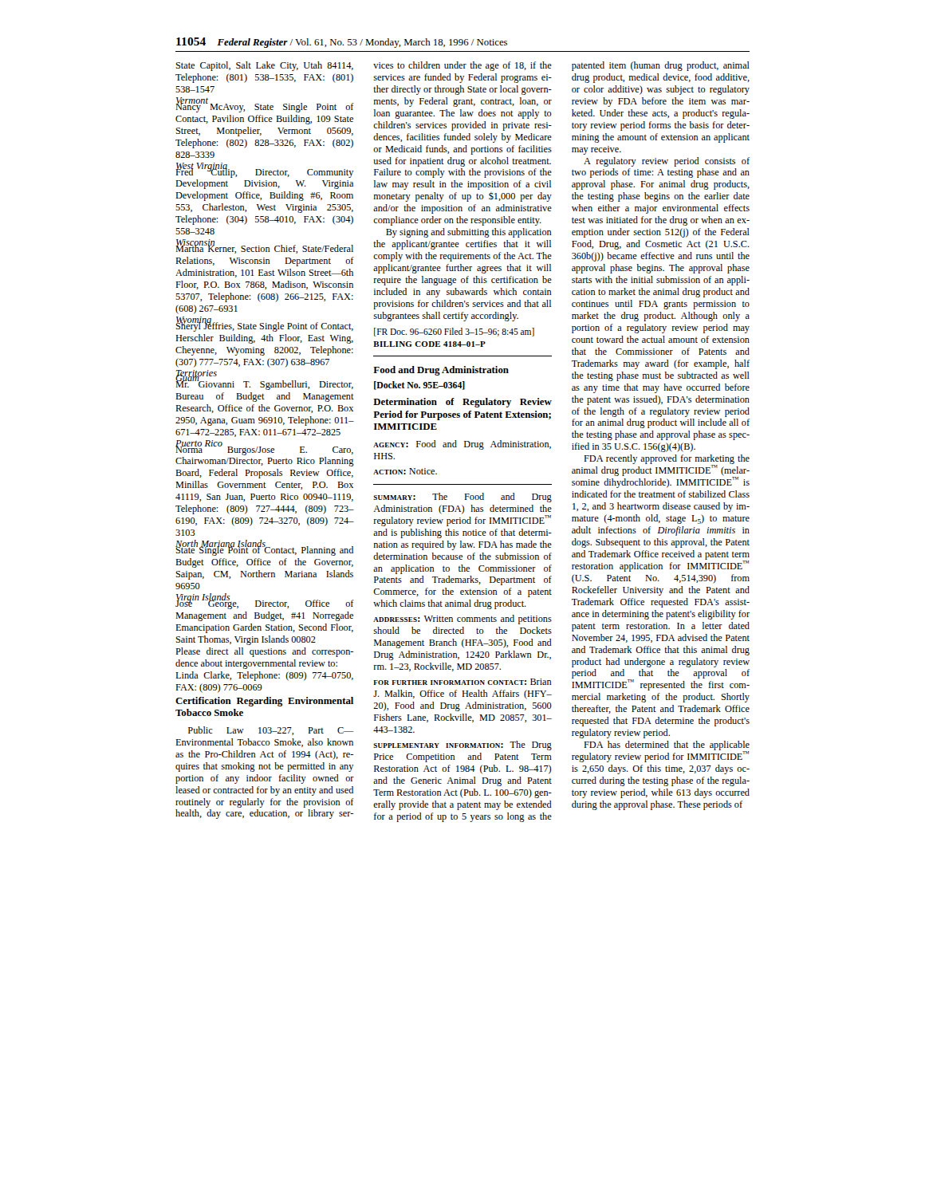11054
Federal Register / Vol. 61, No. 53 / Monday, March 18, 1996 / Notices
State Capitol, Salt Lake City, Utah 84114, Telephone: (801) 538–1535, FAX: (801) 538–1547
Vermont
Nancy McAvoy, State Single Point of Contact, Pavilion Office Building, 109 State Street, Montpelier, Vermont 05609, Telephone: (802) 828–3326, FAX: (802) 828–3339
West Virginia
Fred Cutlip, Director, Community Development Division, W. Virginia Development Office, Building #6, Room 553, Charleston, West Virginia 25305, Telephone: (304) 558–4010, FAX: (304) 558–3248
Wisconsin
Martha Kerner, Section Chief, State/Federal Relations, Wisconsin Department of Administration, 101 East Wilson Street—6th Floor, P.O. Box 7868, Madison, Wisconsin 53707, Telephone: (608) 266–2125, FAX: (608) 267–6931
Wyoming
Sheryl Jeffries, State Single Point of Contact, Herschler Building, 4th Floor, East Wing, Cheyenne, Wyoming 82002, Telephone: (307) 777–7574, FAX: (307) 638–8967
Territories
Guam
Mr. Giovanni T. Sgambelluri, Director, Bureau of Budget and Management Research, Office of the Governor, P.O. Box 2950, Agana, Guam 96910, Telephone: 011–671–472–2285, FAX: 011–671–472–2825
Puerto Rico
Norma Burgos/Jose E. Caro, Chairwoman/Director, Puerto Rico Planning Board, Federal Proposals Review Office, Minillas Government Center, P.O. Box 41119, San Juan, Puerto Rico 00940–1119, Telephone: (809) 727–4444, (809) 723–6190, FAX: (809) 724–3270, (809) 724–3103
North Mariana Islands
State Single Point of Contact, Planning and Budget Office, Office of the Governor, Saipan, CM, Northern Mariana Islands 96950
Virgin Islands
Jose George, Director, Office of Management and Budget, #41 Norregade Emancipation Garden Station, Second Floor, Saint Thomas, Virgin Islands 00802
Please direct all questions and correspondence about intergovernmental review to:
Linda Clarke, Telephone: (809) 774–0750, FAX: (809) 776–0069
Certification Regarding Environmental Tobacco Smoke
Public Law 103–227, Part C—Environmental Tobacco Smoke, also known as the Pro-Children Act of 1994 (Act), requires that smoking not be permitted in any portion of any indoor facility owned or leased or contracted for by an entity and used routinely or regularly for the provision of health, day care, education, or library services to children under the age of 18, if the services are funded by Federal programs either directly or through State or local governments, by Federal grant, contract, loan, or loan guarantee. The law does not apply to children's services provided in private residences, facilities funded solely by Medicare or Medicaid funds, and portions of facilities used for inpatient drug or alcohol treatment. Failure to comply with the provisions of the law may result in the imposition of a civil monetary penalty of up to $1,000 per day and/or the imposition of an administrative compliance order on the responsible entity.
By signing and submitting this application the applicant/grantee certifies that it will comply with the requirements of the Act. The applicant/grantee further agrees that it will require the language of this certification be included in any subawards which contain provisions for children's services and that all subgrantees shall certify accordingly.
[FR Doc. 96–6260 Filed 3–15–96; 8:45 am]
BILLING CODE 4184–01–P
Food and Drug Administration
[Docket No. 95E–0364]
Determination of Regulatory Review Period for Purposes of Patent Extension; IMMITICIDE
agency: Food and Drug Administration, HHS.
action: Notice.
summary: The Food and Drug Administration (FDA) has determined the regulatory review period for IMMITICIDE™ and is publishing this notice of that determination as required by law. FDA has made the determination because of the submission of an application to the Commissioner of Patents and Trademarks, Department of Commerce, for the extension of a patent which claims that animal drug product.
addresses: Written comments and petitions should be directed to the Dockets Management Branch (HFA–305), Food and Drug Administration, 12420 Parklawn Dr., rm. 1–23, Rockville, MD 20857.
for further information contact: Brian J. Malkin, Office of Health Affairs (HFY–20), Food and Drug Administration, 5600 Fishers Lane, Rockville, MD 20857, 301–443–1382.
supplementary information: The Drug Price Competition and Patent Term Restoration Act of 1984 (Pub. L. 98–417) and the Generic Animal Drug and Patent Term Restoration Act (Pub. L. 100–670) generally provide that a patent may be extended for a period of up to 5 years so long as the patented item (human drug product, animal drug product, medical device, food additive, or color additive) was subject to regulatory review by FDA before the item was marketed. Under these acts, a product's regulatory review period forms the basis for determining the amount of extension an applicant may receive.
A regulatory review period consists of two periods of time: A testing phase and an approval phase. For animal drug products, the testing phase begins on the earlier date when either a major environmental effects test was initiated for the drug or when an exemption under section 512(j) of the Federal Food, Drug, and Cosmetic Act (21 U.S.C. 360b(j)) became effective and runs until the approval phase begins. The approval phase starts with the initial submission of an application to market the animal drug product and continues until FDA grants permission to market the drug product. Although only a portion of a regulatory review period may count toward the actual amount of extension that the Commissioner of Patents and Trademarks may award (for example, half the testing phase must be subtracted as well as any time that may have occurred before the patent was issued), FDA's determination of the length of a regulatory review period for an animal drug product will include all of the testing phase and approval phase as specified in 35 U.S.C. 156(g)(4)(B).
FDA recently approved for marketing the animal drug product IMMITICIDE™ (melarsomine dihydrochloride). IMMITICIDE™ is indicated for the treatment of stabilized Class 1, 2, and 3 heartworm disease caused by immature (4-month old, stage L5) to mature adult infections of Dirofilaria immitis in dogs. Subsequent to this approval, the Patent and Trademark Office received a patent term restoration application for IMMITICIDE™ (U.S. Patent No. 4,514,390) from Rockefeller University and the Patent and Trademark Office requested FDA's assistance in determining the patent's eligibility for patent term restoration. In a letter dated November 24, 1995, FDA advised the Patent and Trademark Office that this animal drug product had undergone a regulatory review period and that the approval of IMMITICIDE™ represented the first commercial marketing of the product. Shortly thereafter, the Patent and Trademark Office requested that FDA determine the product's regulatory review period.
FDA has determined that the applicable regulatory review period for IMMITICIDE™ is 2,650 days. Of this time, 2,037 days occurred during the testing phase of the regulatory review period, while 613 days occurred during the approval phase. These periods of